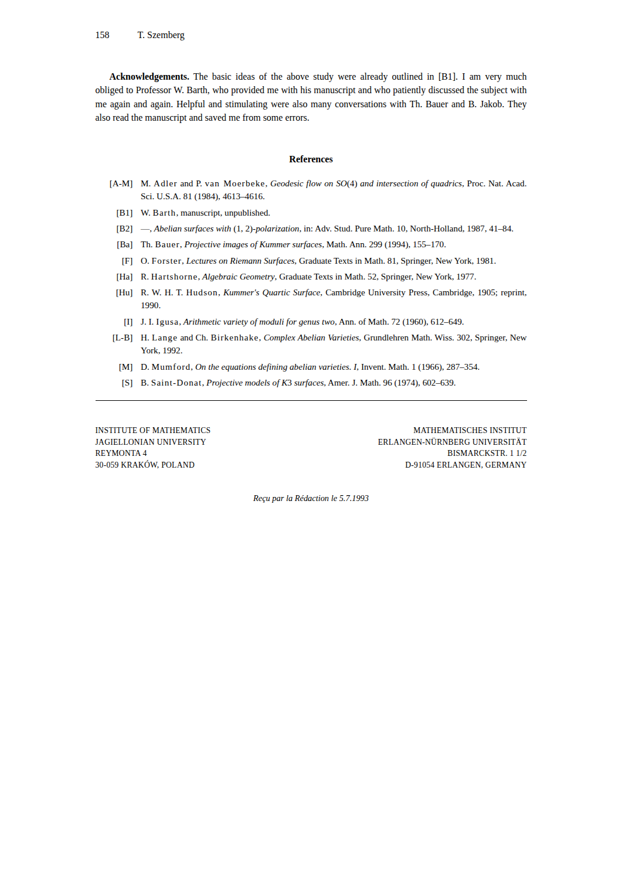158 T. Szemberg
Acknowledgements. The basic ideas of the above study were already outlined in [B1]. I am very much obliged to Professor W. Barth, who provided me with his manuscript and who patiently discussed the subject with me again and again. Helpful and stimulating were also many conversations with Th. Bauer and B. Jakob. They also read the manuscript and saved me from some errors.
References
[A-M]
M. Adler and P. van Moerbeke, Geodesic flow on SO(4) and intersection of quadrics, Proc. Nat. Acad. Sci. U.S.A. 81 (1984), 4613–4616.
[B1]
W. Barth, manuscript, unpublished.
[B2]
—, Abelian surfaces with (1, 2)-polarization, in: Adv. Stud. Pure Math. 10, North-Holland, 1987, 41–84.
[Ba]
Th. Bauer, Projective images of Kummer surfaces, Math. Ann. 299 (1994), 155–170.
[F]
O. Forster, Lectures on Riemann Surfaces, Graduate Texts in Math. 81, Springer, New York, 1981.
[Ha]
R. Hartshorne, Algebraic Geometry, Graduate Texts in Math. 52, Springer, New York, 1977.
[Hu]
R. W. H. T. Hudson, Kummer's Quartic Surface, Cambridge University Press, Cambridge, 1905; reprint, 1990.
[I]
J. I. Igusa, Arithmetic variety of moduli for genus two, Ann. of Math. 72 (1960), 612–649.
[L-B]
H. Lange and Ch. Birkenhake, Complex Abelian Varieties, Grundlehren Math. Wiss. 302, Springer, New York, 1992.
[M]
D. Mumford, On the equations defining abelian varieties. I, Invent. Math. 1 (1966), 287–354.
[S]
B. Saint-Donat, Projective models of K3 surfaces, Amer. J. Math. 96 (1974), 602–639.
INSTITUTE OF MATHEMATICS
JAGIELLONIAN UNIVERSITY
REYMONTA 4
30-059 KRAKÓW, POLAND
MATHEMATISCHES INSTITUT
ERLANGEN-NÜRNBERG UNIVERSITÄT
BISMARCKSTR. 1 1/2
D-91054 ERLANGEN, GERMANY
Reçu par la Rédaction le 5.7.1993